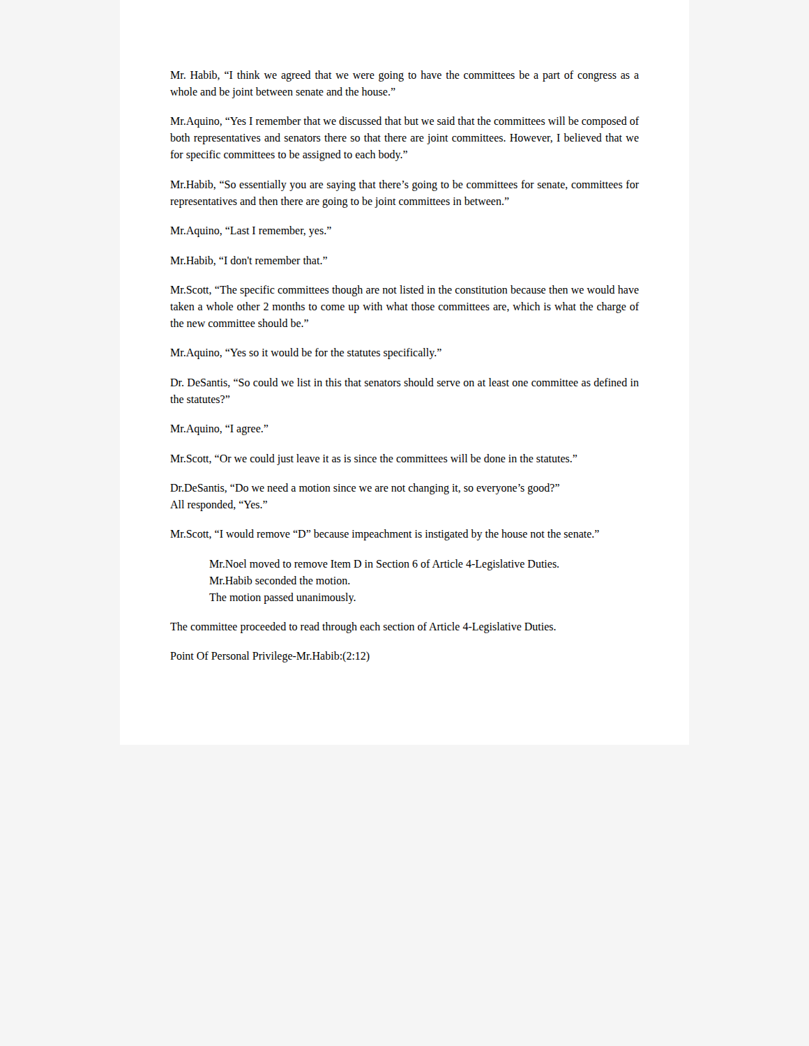Mr. Habib, “I think we agreed that we were going to have the committees be a part of congress as a whole and be joint between senate and the house.”
Mr.Aquino, “Yes I remember that we discussed that but we said that the committees will be composed of both representatives and senators there so that there are joint committees. However, I believed that we for specific committees to be assigned to each body.”
Mr.Habib, “So essentially you are saying that there’s going to be committees for senate, committees for representatives and then there are going to be joint committees in between.”
Mr.Aquino, “Last I remember, yes.”
Mr.Habib, “I don't remember that.”
Mr.Scott, “The specific committees though are not listed in the constitution because then we would have taken a whole other 2 months to come up with what those committees are, which is what the charge of the new committee should be.”
Mr.Aquino, “Yes so it would be for the statutes specifically.”
Dr. DeSantis, “So could we list in this that senators should serve on at least one committee as defined in the statutes?”
Mr.Aquino, “I agree.”
Mr.Scott, “Or we could just leave it as is since the committees will be done in the statutes.”
Dr.DeSantis, “Do we need a motion since we are not changing it, so everyone’s good?”
All responded, “Yes.”
Mr.Scott, “I would remove “D” because impeachment is instigated by the house not the senate.”
Mr.Noel moved to remove Item D in Section 6 of Article 4-Legislative Duties. Mr.Habib seconded the motion. The motion passed unanimously.
The committee proceeded to read through each section of Article 4-Legislative Duties.
Point Of Personal Privilege-Mr.Habib:(2:12)